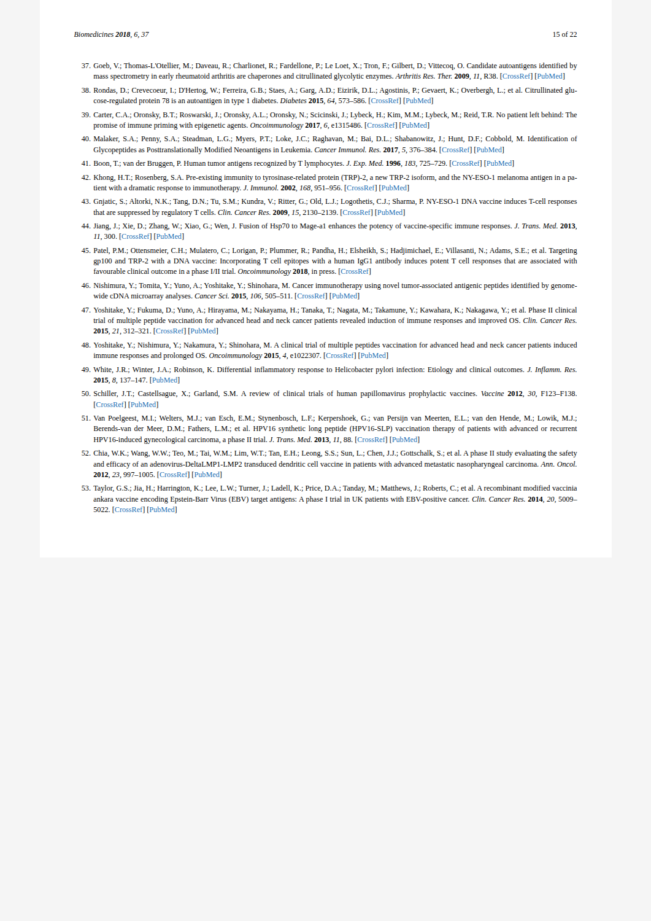Biomedicines 2018, 6, 37 15 of 22
Goeb, V.; Thomas-L'Otellier, M.; Daveau, R.; Charlionet, R.; Fardellone, P.; Le Loet, X.; Tron, F.; Gilbert, D.; Vittecoq, O. Candidate autoantigens identified by mass spectrometry in early rheumatoid arthritis are chaperones and citrullinated glycolytic enzymes. Arthritis Res. Ther. 2009, 11, R38. [CrossRef] [PubMed]
Rondas, D.; Crevecoeur, I.; D'Hertog, W.; Ferreira, G.B.; Staes, A.; Garg, A.D.; Eizirik, D.L.; Agostinis, P.; Gevaert, K.; Overbergh, L.; et al. Citrullinated glucose-regulated protein 78 is an autoantigen in type 1 diabetes. Diabetes 2015, 64, 573–586. [CrossRef] [PubMed]
Carter, C.A.; Oronsky, B.T.; Roswarski, J.; Oronsky, A.L.; Oronsky, N.; Scicinski, J.; Lybeck, H.; Kim, M.M.; Lybeck, M.; Reid, T.R. No patient left behind: The promise of immune priming with epigenetic agents. Oncoimmunology 2017, 6, e1315486. [CrossRef] [PubMed]
Malaker, S.A.; Penny, S.A.; Steadman, L.G.; Myers, P.T.; Loke, J.C.; Raghavan, M.; Bai, D.L.; Shabanowitz, J.; Hunt, D.F.; Cobbold, M. Identification of Glycopeptides as Posttranslationally Modified Neoantigens in Leukemia. Cancer Immunol. Res. 2017, 5, 376–384. [CrossRef] [PubMed]
Boon, T.; van der Bruggen, P. Human tumor antigens recognized by T lymphocytes. J. Exp. Med. 1996, 183, 725–729. [CrossRef] [PubMed]
Khong, H.T.; Rosenberg, S.A. Pre-existing immunity to tyrosinase-related protein (TRP)-2, a new TRP-2 isoform, and the NY-ESO-1 melanoma antigen in a patient with a dramatic response to immunotherapy. J. Immunol. 2002, 168, 951–956. [CrossRef] [PubMed]
Gnjatic, S.; Altorki, N.K.; Tang, D.N.; Tu, S.M.; Kundra, V.; Ritter, G.; Old, L.J.; Logothetis, C.J.; Sharma, P. NY-ESO-1 DNA vaccine induces T-cell responses that are suppressed by regulatory T cells. Clin. Cancer Res. 2009, 15, 2130–2139. [CrossRef] [PubMed]
Jiang, J.; Xie, D.; Zhang, W.; Xiao, G.; Wen, J. Fusion of Hsp70 to Mage-a1 enhances the potency of vaccine-specific immune responses. J. Trans. Med. 2013, 11, 300. [CrossRef] [PubMed]
Patel, P.M.; Ottensmeier, C.H.; Mulatero, C.; Lorigan, P.; Plummer, R.; Pandha, H.; Elsheikh, S.; Hadjimichael, E.; Villasanti, N.; Adams, S.E.; et al. Targeting gp100 and TRP-2 with a DNA vaccine: Incorporating T cell epitopes with a human IgG1 antibody induces potent T cell responses that are associated with favourable clinical outcome in a phase I/II trial. Oncoimmunology 2018, in press. [CrossRef]
Nishimura, Y.; Tomita, Y.; Yuno, A.; Yoshitake, Y.; Shinohara, M. Cancer immunotherapy using novel tumor-associated antigenic peptides identified by genome-wide cDNA microarray analyses. Cancer Sci. 2015, 106, 505–511. [CrossRef] [PubMed]
Yoshitake, Y.; Fukuma, D.; Yuno, A.; Hirayama, M.; Nakayama, H.; Tanaka, T.; Nagata, M.; Takamune, Y.; Kawahara, K.; Nakagawa, Y.; et al. Phase II clinical trial of multiple peptide vaccination for advanced head and neck cancer patients revealed induction of immune responses and improved OS. Clin. Cancer Res. 2015, 21, 312–321. [CrossRef] [PubMed]
Yoshitake, Y.; Nishimura, Y.; Nakamura, Y.; Shinohara, M. A clinical trial of multiple peptides vaccination for advanced head and neck cancer patients induced immune responses and prolonged OS. Oncoimmunology 2015, 4, e1022307. [CrossRef] [PubMed]
White, J.R.; Winter, J.A.; Robinson, K. Differential inflammatory response to Helicobacter pylori infection: Etiology and clinical outcomes. J. Inflamm. Res. 2015, 8, 137–147. [PubMed]
Schiller, J.T.; Castellsague, X.; Garland, S.M. A review of clinical trials of human papillomavirus prophylactic vaccines. Vaccine 2012, 30, F123–F138. [CrossRef] [PubMed]
Van Poelgeest, M.I.; Welters, M.J.; van Esch, E.M.; Stynenbosch, L.F.; Kerpershoek, G.; van Persijn van Meerten, E.L.; van den Hende, M.; Lowik, M.J.; Berends-van der Meer, D.M.; Fathers, L.M.; et al. HPV16 synthetic long peptide (HPV16-SLP) vaccination therapy of patients with advanced or recurrent HPV16-induced gynecological carcinoma, a phase II trial. J. Trans. Med. 2013, 11, 88. [CrossRef] [PubMed]
Chia, W.K.; Wang, W.W.; Teo, M.; Tai, W.M.; Lim, W.T.; Tan, E.H.; Leong, S.S.; Sun, L.; Chen, J.J.; Gottschalk, S.; et al. A phase II study evaluating the safety and efficacy of an adenovirus-DeltaLMP1-LMP2 transduced dendritic cell vaccine in patients with advanced metastatic nasopharyngeal carcinoma. Ann. Oncol. 2012, 23, 997–1005. [CrossRef] [PubMed]
Taylor, G.S.; Jia, H.; Harrington, K.; Lee, L.W.; Turner, J.; Ladell, K.; Price, D.A.; Tanday, M.; Matthews, J.; Roberts, C.; et al. A recombinant modified vaccinia ankara vaccine encoding Epstein-Barr Virus (EBV) target antigens: A phase I trial in UK patients with EBV-positive cancer. Clin. Cancer Res. 2014, 20, 5009–5022. [CrossRef] [PubMed]